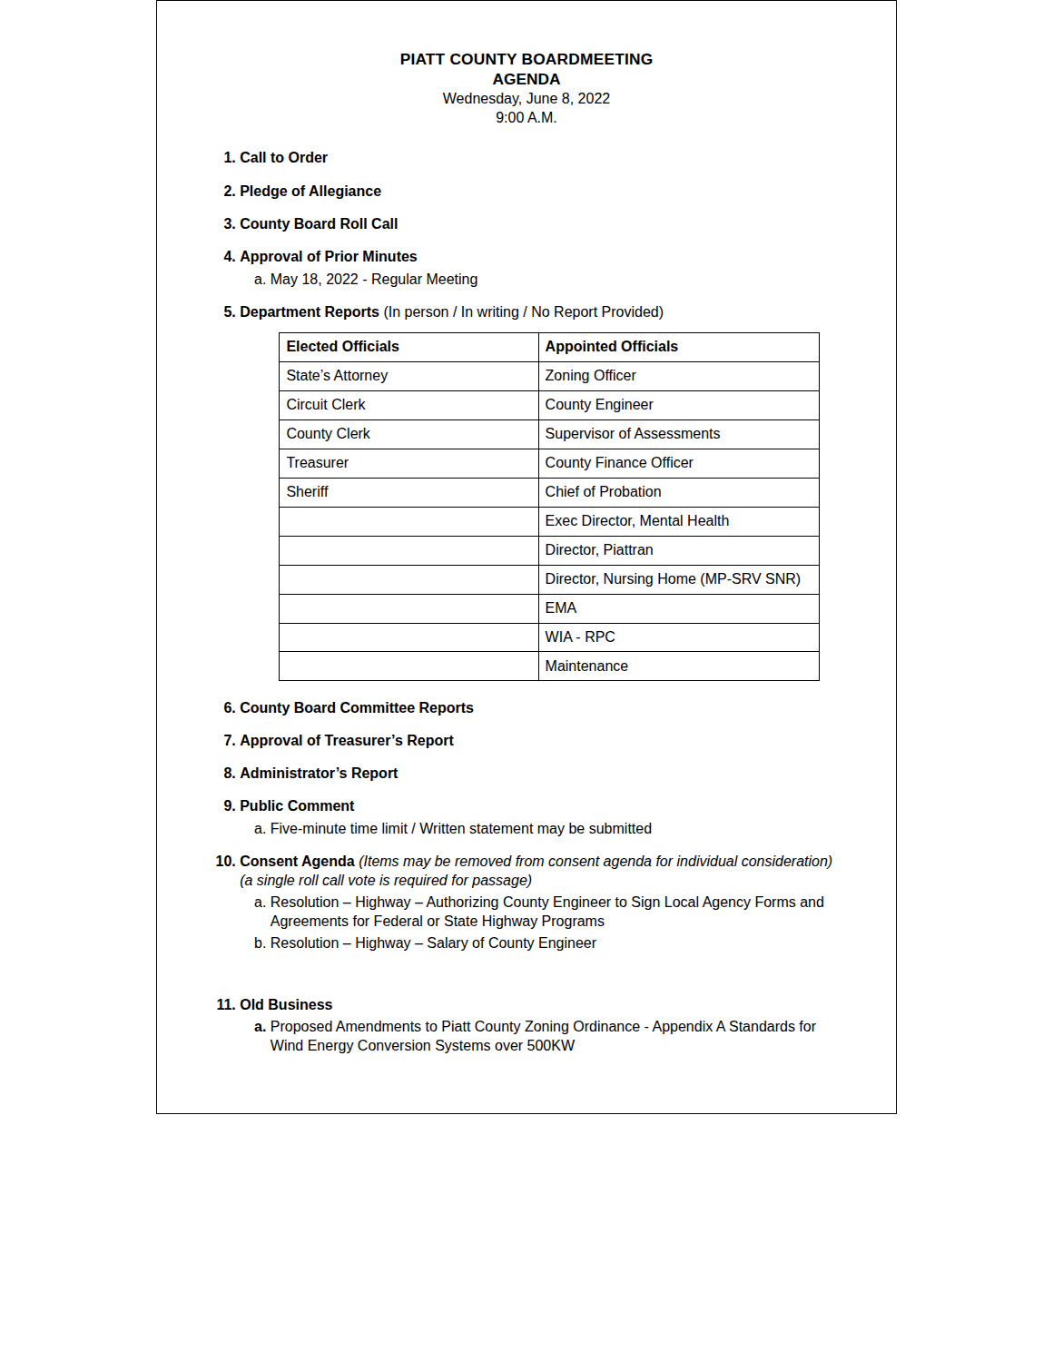PIATT COUNTY BOARDMEETING
AGENDA
Wednesday, June 8, 2022
9:00 A.M.
Call to Order
Pledge of Allegiance
County Board Roll Call
Approval of Prior Minutes
May 18, 2022 - Regular Meeting
Department Reports (In person / In writing / No Report Provided)
| Elected Officials | Appointed Officials |
| State’s Attorney | Zoning Officer |
| Circuit Clerk | County Engineer |
| County Clerk | Supervisor of Assessments |
| Treasurer | County Finance Officer |
| Sheriff | Chief of Probation |
| | Exec Director, Mental Health |
| | Director, Piattran |
| | Director, Nursing Home (MP-SRV SNR) |
| | EMA |
| | WIA - RPC |
| | Maintenance |
County Board Committee Reports
Approval of Treasurer’s Report
Administrator’s Report
Public Comment
Five-minute time limit / Written statement may be submitted
Consent Agenda (Items may be removed from consent agenda for individual consideration) (a single roll call vote is required for passage)
Resolution – Highway – Authorizing County Engineer to Sign Local Agency Forms and Agreements for Federal or State Highway Programs
Resolution – Highway – Salary of County Engineer
Old Business
Proposed Amendments to Piatt County Zoning Ordinance - Appendix A Standards for Wind Energy Conversion Systems over 500KW